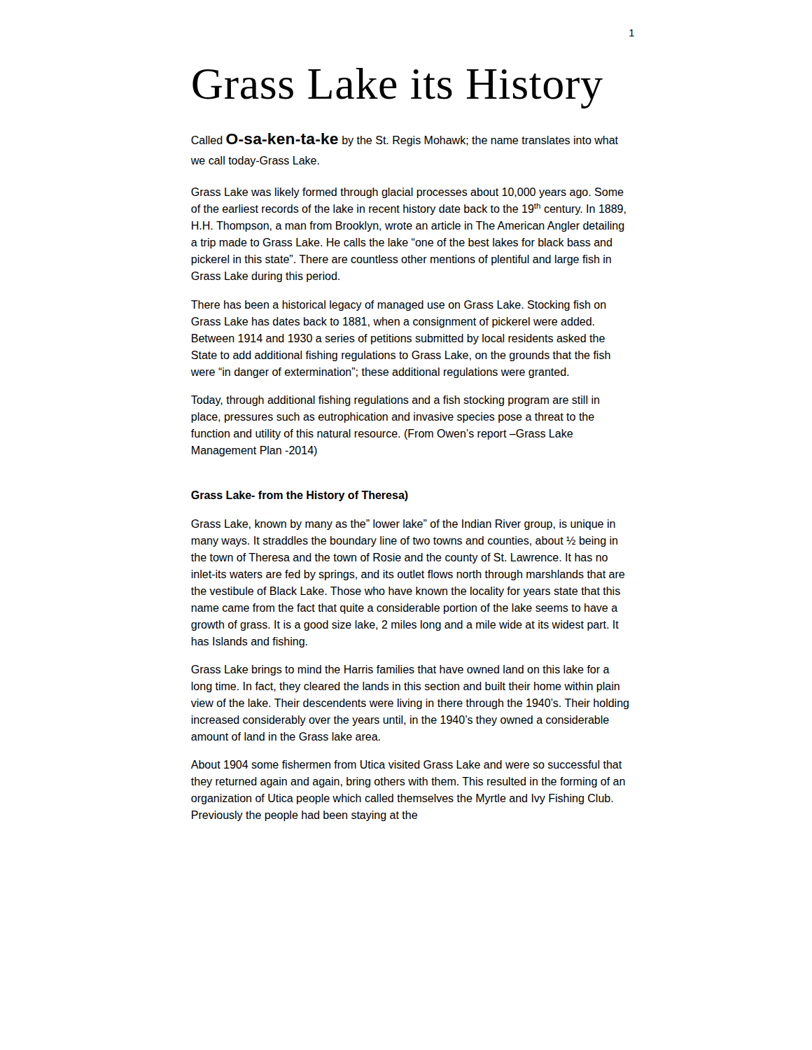1
Grass Lake its History
Called O-sa-ken-ta-ke by the St. Regis Mohawk; the name translates into what we call today-Grass Lake.
Grass Lake was likely formed through glacial processes about 10,000 years ago. Some of the earliest records of the lake in recent history date back to the 19th century. In 1889, H.H. Thompson, a man from Brooklyn, wrote an article in The American Angler detailing a trip made to Grass Lake. He calls the lake “one of the best lakes for black bass and pickerel in this state”. There are countless other mentions of plentiful and large fish in Grass Lake during this period.
There has been a historical legacy of managed use on Grass Lake. Stocking fish on Grass Lake has dates back to 1881, when a consignment of pickerel were added. Between 1914 and 1930 a series of petitions submitted by local residents asked the State to add additional fishing regulations to Grass Lake, on the grounds that the fish were “in danger of extermination”; these additional regulations were granted.
Today, through additional fishing regulations and a fish stocking program are still in place, pressures such as eutrophication and invasive species pose a threat to the function and utility of this natural resource. (From Owen’s report –Grass Lake Management Plan -2014)
Grass Lake- from the History of Theresa)
Grass Lake, known by many as the” lower lake” of the Indian River group, is unique in many ways. It straddles the boundary line of two towns and counties, about ½ being in the town of Theresa and the town of Rosie and the county of St. Lawrence. It has no inlet-its waters are fed by springs, and its outlet flows north through marshlands that are the vestibule of Black Lake. Those who have known the locality for years state that this name came from the fact that quite a considerable portion of the lake seems to have a growth of grass. It is a good size lake, 2 miles long and a mile wide at its widest part. It has Islands and fishing.
Grass Lake brings to mind the Harris families that have owned land on this lake for a long time. In fact, they cleared the lands in this section and built their home within plain view of the lake. Their descendents were living in there through the 1940’s. Their holding increased considerably over the years until, in the 1940’s they owned a considerable amount of land in the Grass lake area.
About 1904 some fishermen from Utica visited Grass Lake and were so successful that they returned again and again, bring others with them. This resulted in the forming of an organization of Utica people which called themselves the Myrtle and Ivy Fishing Club. Previously the people had been staying at the